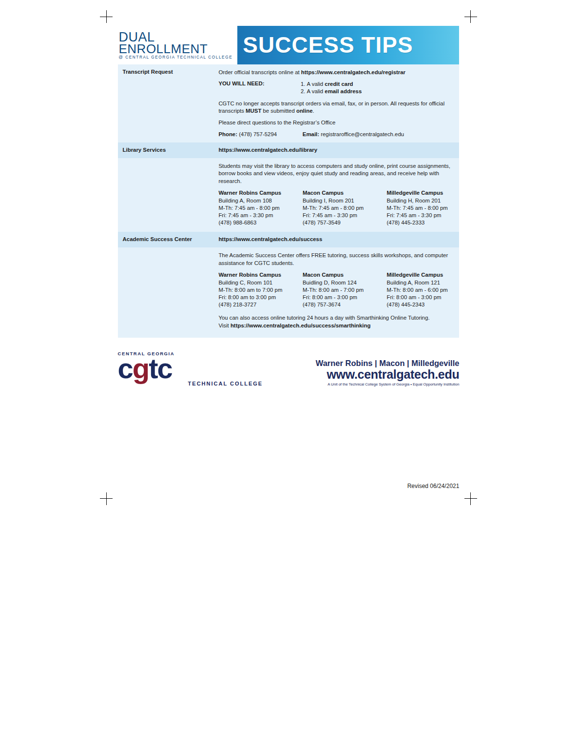DUAL ENROLLMENT @ Central Georgia Technical College
SUCCESS TIPS
| Transcript Request | Order official transcripts online at https://www.centralgatech.edu/registrar YOU WILL NEED: A valid credit card A valid email address CGTC no longer accepts transcript orders via email, fax, or in person. All requests for official transcripts MUST be submitted online . Please direct questions to the Registrar’s Office Phone: (478) 757-5294 Email: registraroffice@centralgatech.edu |
| Library Services | https://www.centralgatech.edu/library |
| | Students may visit the library to access computers and study online, print course assignments, borrow books and view videos, enjoy quiet study and reading areas, and receive help with research. Warner Robins Campus Building A, Room 108 M-Th: 7:45 am - 8:00 pm Fri: 7:45 am - 3:30 pm (478) 988-6863 Macon Campus Building I, Room 201 M-Th: 7:45 am - 8:00 pm Fri: 7:45 am - 3:30 pm (478) 757-3549 Milledgeville Campus Building H, Room 201 M-Th: 7:45 am - 8:00 pm Fri: 7:45 am - 3:30 pm (478) 445-2333 |
| Academic Success Center | https://www.centralgatech.edu/success |
| | The Academic Success Center offers FREE tutoring, success skills workshops, and computer assistance for CGTC students. Warner Robins Campus Building C, Room 101 M-Th: 8:00 am to 7:00 pm Fri: 8:00 am to 3:00 pm (478) 218-3727 Macon Campus Buidling D, Room 124 M-Th: 8:00 am - 7:00 pm Fri: 8:00 am - 3:00 pm (478) 757-3674 Milledgeville Campus Building A, Room 121 M-Th: 8:00 am - 6:00 pm Fri: 8:00 am - 3:00 pm (478) 445-2343 You can also access online tutoring 24 hours a day with Smarthinking Online Tutoring. Visit https://www.centralgatech.edu/success/smarthinking |
Central Georgia
cgtc
Technical College
Warner Robins | Macon | Milledgeville
www.centralgatech.edu
A Unit of the Technical College System of Georgia • Equal Opportunity Institution
Revised 06/24/2021